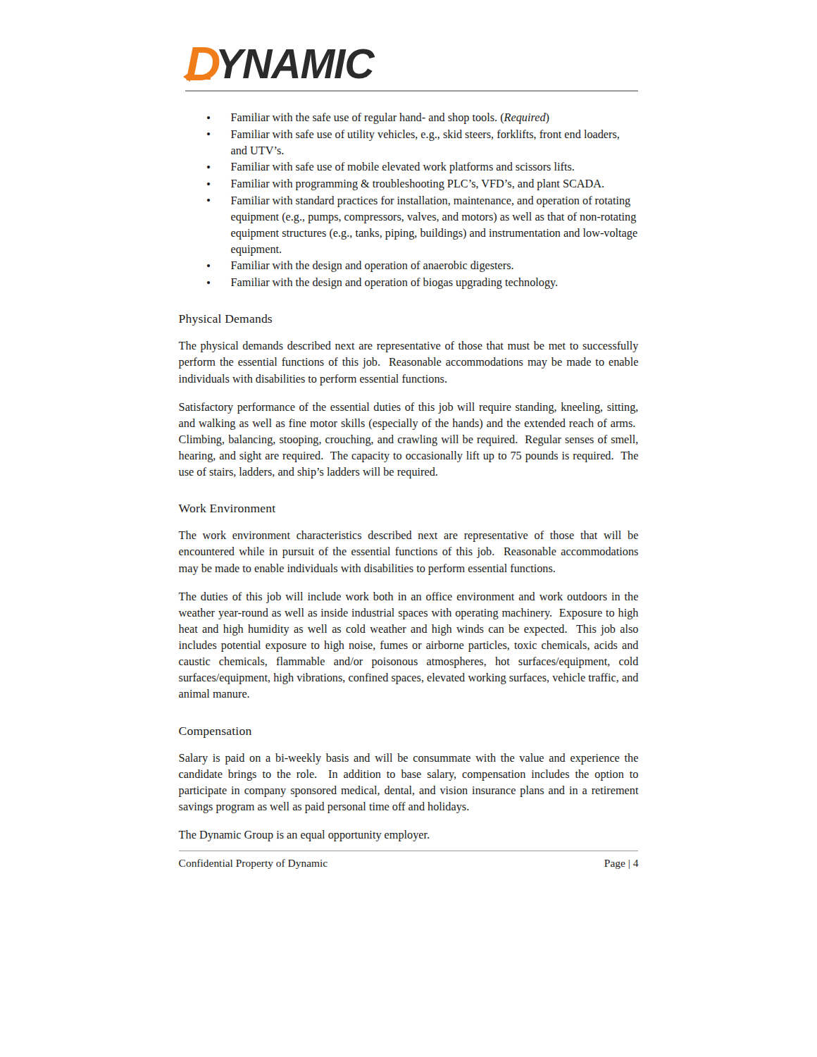DYNAMIC
Familiar with the safe use of regular hand- and shop tools. (Required)
Familiar with safe use of utility vehicles, e.g., skid steers, forklifts, front end loaders, and UTV’s.
Familiar with safe use of mobile elevated work platforms and scissors lifts.
Familiar with programming & troubleshooting PLC’s, VFD’s, and plant SCADA.
Familiar with standard practices for installation, maintenance, and operation of rotating equipment (e.g., pumps, compressors, valves, and motors) as well as that of non-rotating equipment structures (e.g., tanks, piping, buildings) and instrumentation and low-voltage equipment.
Familiar with the design and operation of anaerobic digesters.
Familiar with the design and operation of biogas upgrading technology.
Physical Demands
The physical demands described next are representative of those that must be met to successfully perform the essential functions of this job. Reasonable accommodations may be made to enable individuals with disabilities to perform essential functions.
Satisfactory performance of the essential duties of this job will require standing, kneeling, sitting, and walking as well as fine motor skills (especially of the hands) and the extended reach of arms. Climbing, balancing, stooping, crouching, and crawling will be required. Regular senses of smell, hearing, and sight are required. The capacity to occasionally lift up to 75 pounds is required. The use of stairs, ladders, and ship’s ladders will be required.
Work Environment
The work environment characteristics described next are representative of those that will be encountered while in pursuit of the essential functions of this job. Reasonable accommodations may be made to enable individuals with disabilities to perform essential functions.
The duties of this job will include work both in an office environment and work outdoors in the weather year-round as well as inside industrial spaces with operating machinery. Exposure to high heat and high humidity as well as cold weather and high winds can be expected. This job also includes potential exposure to high noise, fumes or airborne particles, toxic chemicals, acids and caustic chemicals, flammable and/or poisonous atmospheres, hot surfaces/equipment, cold surfaces/equipment, high vibrations, confined spaces, elevated working surfaces, vehicle traffic, and animal manure.
Compensation
Salary is paid on a bi-weekly basis and will be consummate with the value and experience the candidate brings to the role. In addition to base salary, compensation includes the option to participate in company sponsored medical, dental, and vision insurance plans and in a retirement savings program as well as paid personal time off and holidays.
The Dynamic Group is an equal opportunity employer.
Confidential Property of Dynamic Page | 4